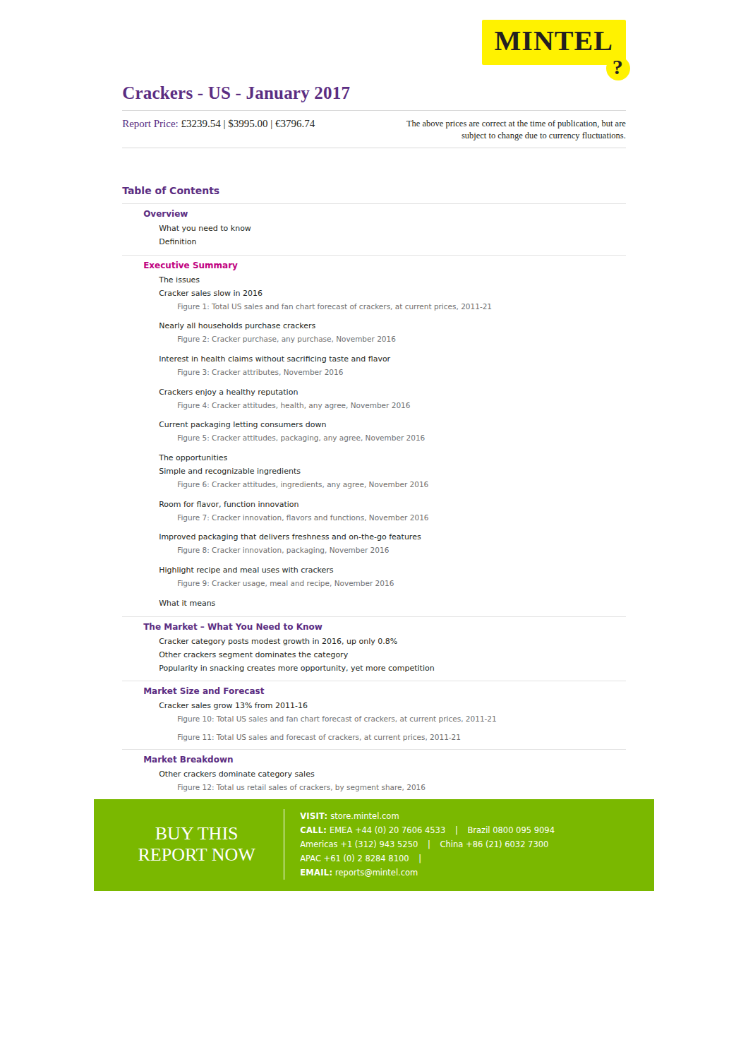MINTEL ?
Crackers - US - January 2017
Report Price: £3239.54 | $3995.00 | €3796.74
The above prices are correct at the time of publication, but are subject to change due to currency fluctuations.
Table of Contents
Overview
What you need to know
Definition
Executive Summary
The issues
Cracker sales slow in 2016
Figure 1: Total US sales and fan chart forecast of crackers, at current prices, 2011-21
Nearly all households purchase crackers
Figure 2: Cracker purchase, any purchase, November 2016
Interest in health claims without sacrificing taste and flavor
Figure 3: Cracker attributes, November 2016
Crackers enjoy a healthy reputation
Figure 4: Cracker attitudes, health, any agree, November 2016
Current packaging letting consumers down
Figure 5: Cracker attitudes, packaging, any agree, November 2016
The opportunities
Simple and recognizable ingredients
Figure 6: Cracker attitudes, ingredients, any agree, November 2016
Room for flavor, function innovation
Figure 7: Cracker innovation, flavors and functions, November 2016
Improved packaging that delivers freshness and on-the-go features
Figure 8: Cracker innovation, packaging, November 2016
Highlight recipe and meal uses with crackers
Figure 9: Cracker usage, meal and recipe, November 2016
What it means
The Market – What You Need to Know
Cracker category posts modest growth in 2016, up only 0.8%
Other crackers segment dominates the category
Popularity in snacking creates more opportunity, yet more competition
Market Size and Forecast
Cracker sales grow 13% from 2011-16
Figure 10: Total US sales and fan chart forecast of crackers, at current prices, 2011-21
Figure 11: Total US sales and forecast of crackers, at current prices, 2011-21
Market Breakdown
Other crackers dominate category sales
Figure 12: Total us retail sales of crackers, by segment share, 2016
BUY THIS
REPORT NOW
VISIT: store.mintel.com
CALL: EMEA +44 (0) 20 7606 4533 | Brazil 0800 095 9094
Americas +1 (312) 943 5250 | China +86 (21) 6032 7300
APAC +61 (0) 2 8284 8100 |
EMAIL: reports@mintel.com